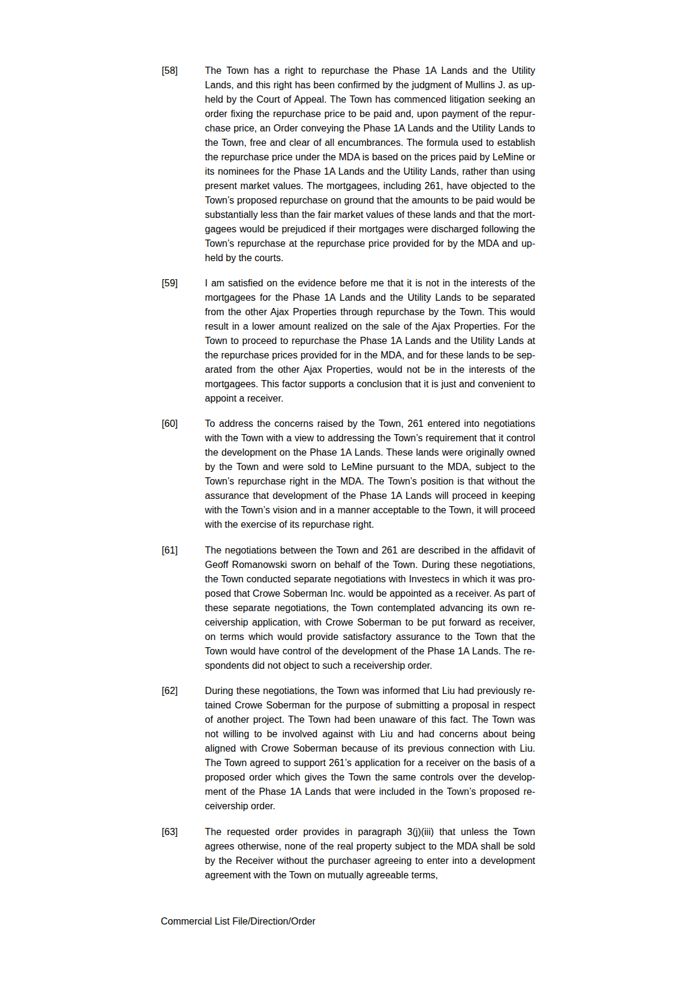[58]
The Town has a right to repurchase the Phase 1A Lands and the Utility Lands, and this right has been confirmed by the judgment of Mullins J. as upheld by the Court of Appeal. The Town has commenced litigation seeking an order fixing the repurchase price to be paid and, upon payment of the repurchase price, an Order conveying the Phase 1A Lands and the Utility Lands to the Town, free and clear of all encumbrances. The formula used to establish the repurchase price under the MDA is based on the prices paid by LeMine or its nominees for the Phase 1A Lands and the Utility Lands, rather than using present market values. The mortgagees, including 261, have objected to the Town’s proposed repurchase on ground that the amounts to be paid would be substantially less than the fair market values of these lands and that the mortgagees would be prejudiced if their mortgages were discharged following the Town’s repurchase at the repurchase price provided for by the MDA and upheld by the courts.
[59]
I am satisfied on the evidence before me that it is not in the interests of the mortgagees for the Phase 1A Lands and the Utility Lands to be separated from the other Ajax Properties through repurchase by the Town. This would result in a lower amount realized on the sale of the Ajax Properties. For the Town to proceed to repurchase the Phase 1A Lands and the Utility Lands at the repurchase prices provided for in the MDA, and for these lands to be separated from the other Ajax Properties, would not be in the interests of the mortgagees. This factor supports a conclusion that it is just and convenient to appoint a receiver.
[60]
To address the concerns raised by the Town, 261 entered into negotiations with the Town with a view to addressing the Town’s requirement that it control the development on the Phase 1A Lands. These lands were originally owned by the Town and were sold to LeMine pursuant to the MDA, subject to the Town’s repurchase right in the MDA. The Town’s position is that without the assurance that development of the Phase 1A Lands will proceed in keeping with the Town’s vision and in a manner acceptable to the Town, it will proceed with the exercise of its repurchase right.
[61]
The negotiations between the Town and 261 are described in the affidavit of Geoff Romanowski sworn on behalf of the Town. During these negotiations, the Town conducted separate negotiations with Investecs in which it was proposed that Crowe Soberman Inc. would be appointed as a receiver. As part of these separate negotiations, the Town contemplated advancing its own receivership application, with Crowe Soberman to be put forward as receiver, on terms which would provide satisfactory assurance to the Town that the Town would have control of the development of the Phase 1A Lands. The respondents did not object to such a receivership order.
[62]
During these negotiations, the Town was informed that Liu had previously retained Crowe Soberman for the purpose of submitting a proposal in respect of another project. The Town had been unaware of this fact. The Town was not willing to be involved against with Liu and had concerns about being aligned with Crowe Soberman because of its previous connection with Liu. The Town agreed to support 261’s application for a receiver on the basis of a proposed order which gives the Town the same controls over the development of the Phase 1A Lands that were included in the Town’s proposed receivership order.
[63]
The requested order provides in paragraph 3(j)(iii) that unless the Town agrees otherwise, none of the real property subject to the MDA shall be sold by the Receiver without the purchaser agreeing to enter into a development agreement with the Town on mutually agreeable terms,
Commercial List File/Direction/Order